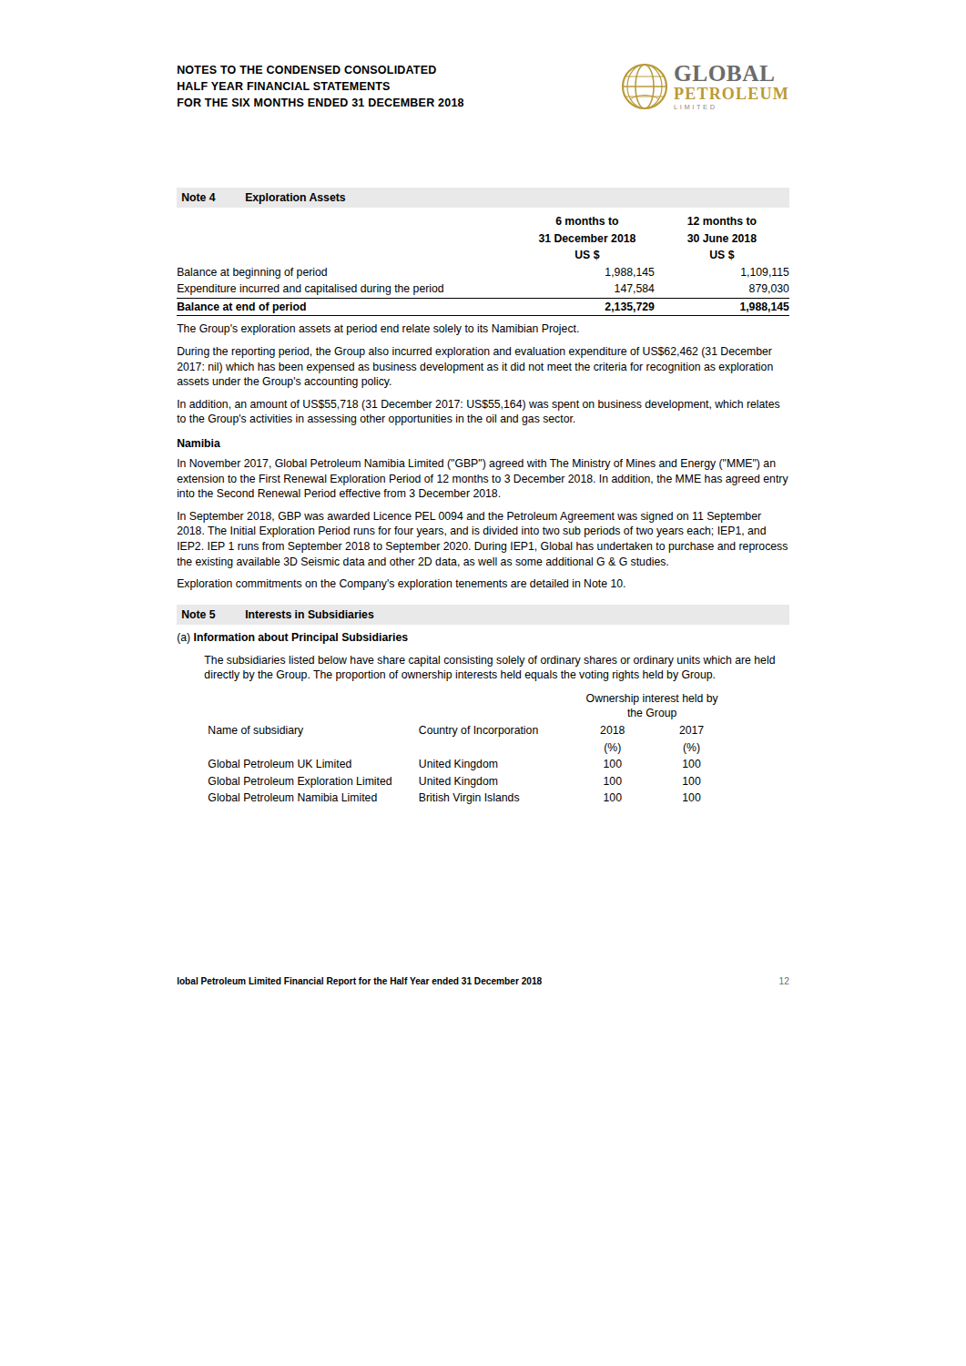Notes to the Condensed Consolidated
Half Year Financial Statements
For the Six Months Ended 31 December 2018
GLOBAL PETROLEUM LIMITED
Note 4 Exploration Assets
| | 6 months to | 12 months to |
| | 31 December 2018 | 30 June 2018 |
| | US $ | US $ |
| Balance at beginning of period | 1,988,145 | 1,109,115 |
| Expenditure incurred and capitalised during the period | 147,584 | 879,030 |
| Balance at end of period | 2,135,729 | 1,988,145 |
The Group's exploration assets at period end relate solely to its Namibian Project.
During the reporting period, the Group also incurred exploration and evaluation expenditure of US$62,462 (31 December 2017: nil) which has been expensed as business development as it did not meet the criteria for recognition as exploration assets under the Group's accounting policy.
In addition, an amount of US$55,718 (31 December 2017: US$55,164) was spent on business development, which relates to the Group's activities in assessing other opportunities in the oil and gas sector.
Namibia
In November 2017, Global Petroleum Namibia Limited ("GBP") agreed with The Ministry of Mines and Energy ("MME") an extension to the First Renewal Exploration Period of 12 months to 3 December 2018. In addition, the MME has agreed entry into the Second Renewal Period effective from 3 December 2018.
In September 2018, GBP was awarded Licence PEL 0094 and the Petroleum Agreement was signed on 11 September 2018. The Initial Exploration Period runs for four years, and is divided into two sub periods of two years each; IEP1, and IEP2. IEP 1 runs from September 2018 to September 2020. During IEP1, Global has undertaken to purchase and reprocess the existing available 3D Seismic data and other 2D data, as well as some additional G & G studies.
Exploration commitments on the Company's exploration tenements are detailed in Note 10.
Note 5 Interests in Subsidiaries
(a) Information about Principal Subsidiaries
The subsidiaries listed below have share capital consisting solely of ordinary shares or ordinary units which are held directly by the Group. The proportion of ownership interests held equals the voting rights held by Group.
| | | Ownership interest held by the Group |
| Name of subsidiary | Country of Incorporation | 2018 | 2017 |
| | | (%) | (%) |
| Global Petroleum UK Limited | United Kingdom | 100 | 100 |
| Global Petroleum Exploration Limited | United Kingdom | 100 | 100 |
| Global Petroleum Namibia Limited | British Virgin Islands | 100 | 100 |
lobal Petroleum Limited Financial Report for the Half Year ended 31 December 2018
12